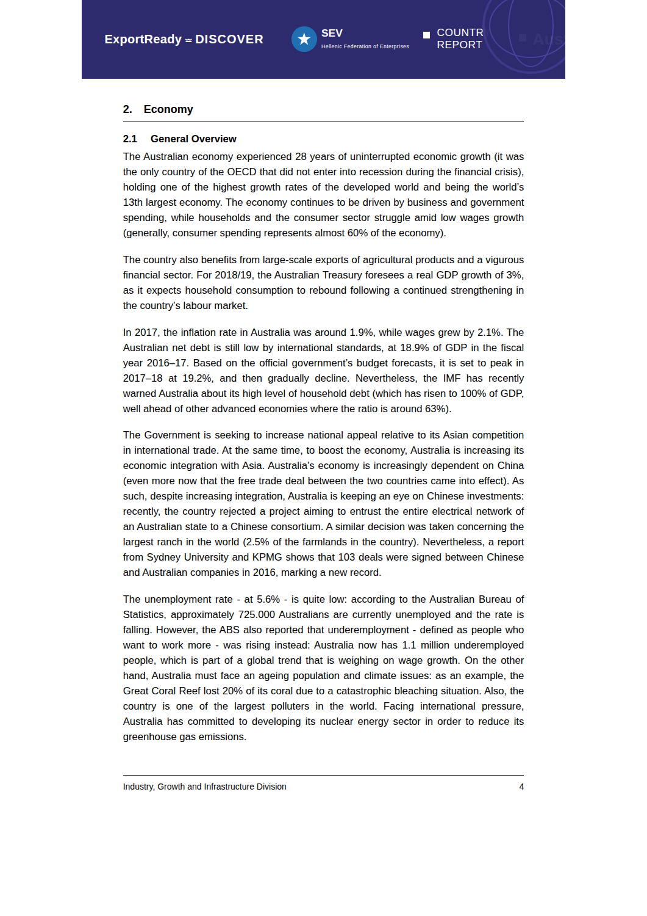ExportReady ⏕ DISCOVER
SEV
Hellenic Federation of Enterprises
COUNTRY
REPORT
Australia
2. Economy
2.1 General Overview
The Australian economy experienced 28 years of uninterrupted economic growth (it was the only country of the OECD that did not enter into recession during the financial crisis), holding one of the highest growth rates of the developed world and being the world’s 13th largest economy. The economy continues to be driven by business and government spending, while households and the consumer sector struggle amid low wages growth (generally, consumer spending represents almost 60% of the economy).
The country also benefits from large-scale exports of agricultural products and a vigurous financial sector. For 2018/19, the Australian Treasury foresees a real GDP growth of 3%, as it expects household consumption to rebound following a continued strengthening in the country’s labour market.
In 2017, the inflation rate in Australia was around 1.9%, while wages grew by 2.1%. The Australian net debt is still low by international standards, at 18.9% of GDP in the fiscal year 2016–17. Based on the official government’s budget forecasts, it is set to peak in 2017–18 at 19.2%, and then gradually decline. Nevertheless, the IMF has recently warned Australia about its high level of household debt (which has risen to 100% of GDP, well ahead of other advanced economies where the ratio is around 63%).
The Government is seeking to increase national appeal relative to its Asian competition in international trade. At the same time, to boost the economy, Australia is increasing its economic integration with Asia. Australia's economy is increasingly dependent on China (even more now that the free trade deal between the two countries came into effect). As such, despite increasing integration, Australia is keeping an eye on Chinese investments: recently, the country rejected a project aiming to entrust the entire electrical network of an Australian state to a Chinese consortium. A similar decision was taken concerning the largest ranch in the world (2.5% of the farmlands in the country). Nevertheless, a report from Sydney University and KPMG shows that 103 deals were signed between Chinese and Australian companies in 2016, marking a new record.
The unemployment rate - at 5.6% - is quite low: according to the Australian Bureau of Statistics, approximately 725.000 Australians are currently unemployed and the rate is falling. However, the ABS also reported that underemployment - defined as people who want to work more - was rising instead: Australia now has 1.1 million underemployed people, which is part of a global trend that is weighing on wage growth. On the other hand, Australia must face an ageing population and climate issues: as an example, the Great Coral Reef lost 20% of its coral due to a catastrophic bleaching situation. Also, the country is one of the largest polluters in the world. Facing international pressure, Australia has committed to developing its nuclear energy sector in order to reduce its greenhouse gas emissions.
Industry, Growth and Infrastructure Division 4